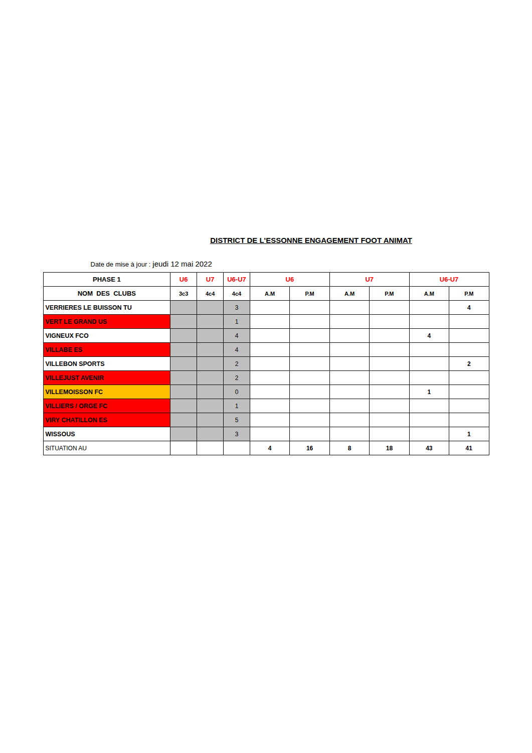DISTRICT DE L'ESSONNE ENGAGEMENT FOOT ANIMAT
Date de mise à jour : jeudi 12 mai 2022
| PHASE 1 | U6 | U7 | U6-U7 | U6 | U7 | U6-U7 |
| --- | --- | --- | --- | --- | --- | --- |
| NOM DES CLUBS | 3c3 | 4c4 | 4c4 | A.M | P.M | A.M | P.M | A.M | P.M |
| VERRIERES LE BUISSON TU | | | 3 | | | | | | 4 |
| VERT LE GRAND US | | | 1 | | | | | | |
| VIGNEUX FCO | | | 4 | | | | | 4 | |
| VILLABE ES | | | 4 | | | | | | |
| VILLEBON SPORTS | | | 2 | | | | | | 2 |
| VILLEJUST AVENIR | | | 2 | | | | | | |
| VILLEMOISSON FC | | | 0 | | | | | 1 | |
| VILLIERS / ORGE FC | | | 1 | | | | | | |
| VIRY CHATILLON ES | | | 5 | | | | | | |
| WISSOUS | | | 3 | | | | | | 1 |
| SITUATION AU | | | | 4 | 16 | 8 | 18 | 43 | 41 |